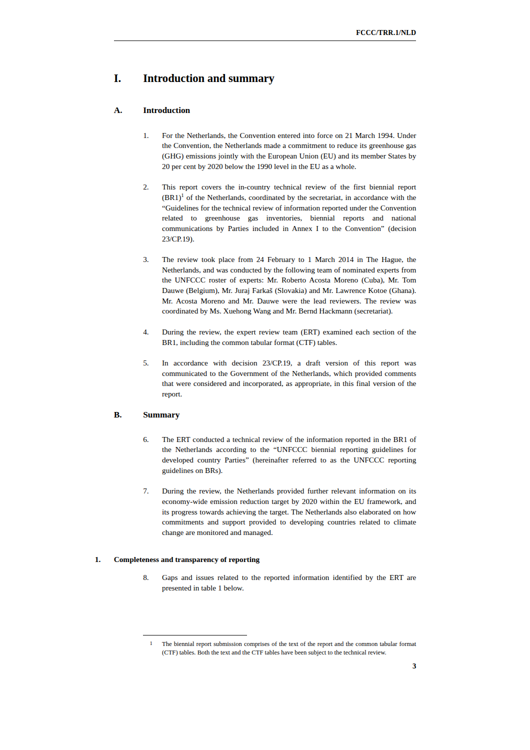FCCC/TRR.1/NLD
I. Introduction and summary
A. Introduction
1. For the Netherlands, the Convention entered into force on 21 March 1994. Under the Convention, the Netherlands made a commitment to reduce its greenhouse gas (GHG) emissions jointly with the European Union (EU) and its member States by 20 per cent by 2020 below the 1990 level in the EU as a whole.
2. This report covers the in-country technical review of the first biennial report (BR1)1 of the Netherlands, coordinated by the secretariat, in accordance with the “Guidelines for the technical review of information reported under the Convention related to greenhouse gas inventories, biennial reports and national communications by Parties included in Annex I to the Convention” (decision 23/CP.19).
3. The review took place from 24 February to 1 March 2014 in The Hague, the Netherlands, and was conducted by the following team of nominated experts from the UNFCCC roster of experts: Mr. Roberto Acosta Moreno (Cuba), Mr. Tom Dauwe (Belgium), Mr. Juraj Farkaš (Slovakia) and Mr. Lawrence Kotoe (Ghana). Mr. Acosta Moreno and Mr. Dauwe were the lead reviewers. The review was coordinated by Ms. Xuehong Wang and Mr. Bernd Hackmann (secretariat).
4. During the review, the expert review team (ERT) examined each section of the BR1, including the common tabular format (CTF) tables.
5. In accordance with decision 23/CP.19, a draft version of this report was communicated to the Government of the Netherlands, which provided comments that were considered and incorporated, as appropriate, in this final version of the report.
B. Summary
6. The ERT conducted a technical review of the information reported in the BR1 of the Netherlands according to the “UNFCCC biennial reporting guidelines for developed country Parties” (hereinafter referred to as the UNFCCC reporting guidelines on BRs).
7. During the review, the Netherlands provided further relevant information on its economy-wide emission reduction target by 2020 within the EU framework, and its progress towards achieving the target. The Netherlands also elaborated on how commitments and support provided to developing countries related to climate change are monitored and managed.
1. Completeness and transparency of reporting
8. Gaps and issues related to the reported information identified by the ERT are presented in table 1 below.
1 The biennial report submission comprises of the text of the report and the common tabular format (CTF) tables. Both the text and the CTF tables have been subject to the technical review.
3